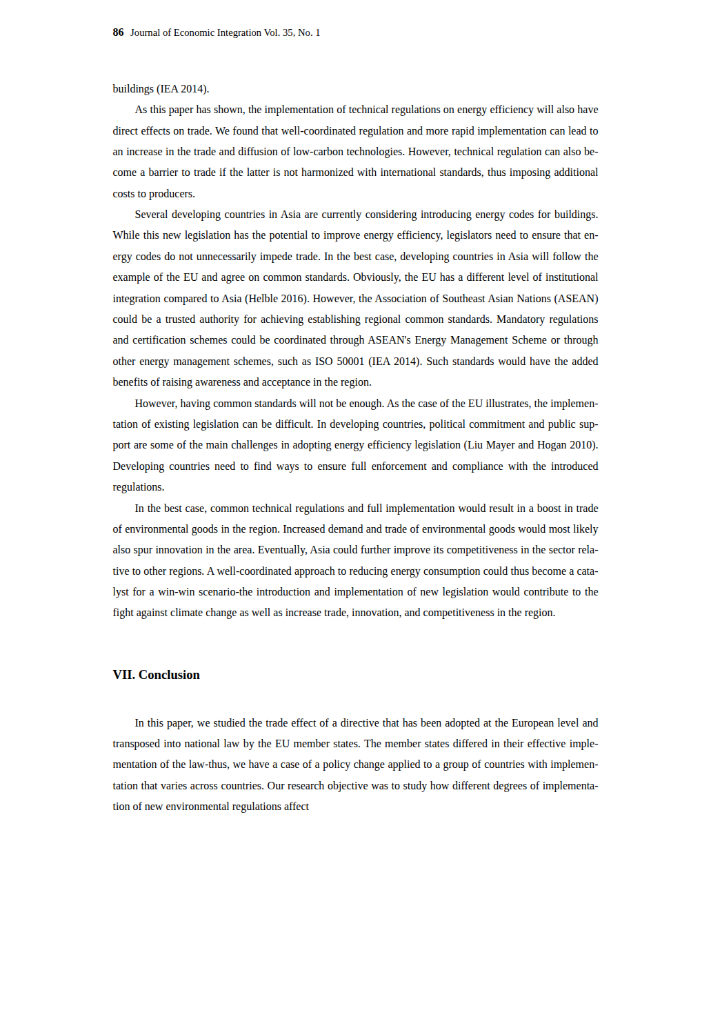86 Journal of Economic Integration Vol. 35, No. 1
buildings (IEA 2014).
As this paper has shown, the implementation of technical regulations on energy efficiency will also have direct effects on trade. We found that well-coordinated regulation and more rapid implementation can lead to an increase in the trade and diffusion of low-carbon technologies. However, technical regulation can also become a barrier to trade if the latter is not harmonized with international standards, thus imposing additional costs to producers.
Several developing countries in Asia are currently considering introducing energy codes for buildings. While this new legislation has the potential to improve energy efficiency, legislators need to ensure that energy codes do not unnecessarily impede trade. In the best case, developing countries in Asia will follow the example of the EU and agree on common standards. Obviously, the EU has a different level of institutional integration compared to Asia (Helble 2016). However, the Association of Southeast Asian Nations (ASEAN) could be a trusted authority for achieving establishing regional common standards. Mandatory regulations and certification schemes could be coordinated through ASEAN's Energy Management Scheme or through other energy management schemes, such as ISO 50001 (IEA 2014). Such standards would have the added benefits of raising awareness and acceptance in the region.
However, having common standards will not be enough. As the case of the EU illustrates, the implementation of existing legislation can be difficult. In developing countries, political commitment and public support are some of the main challenges in adopting energy efficiency legislation (Liu Mayer and Hogan 2010). Developing countries need to find ways to ensure full enforcement and compliance with the introduced regulations.
In the best case, common technical regulations and full implementation would result in a boost in trade of environmental goods in the region. Increased demand and trade of environmental goods would most likely also spur innovation in the area. Eventually, Asia could further improve its competitiveness in the sector relative to other regions. A well-coordinated approach to reducing energy consumption could thus become a catalyst for a win-win scenario-the introduction and implementation of new legislation would contribute to the fight against climate change as well as increase trade, innovation, and competitiveness in the region.
VII. Conclusion
In this paper, we studied the trade effect of a directive that has been adopted at the European level and transposed into national law by the EU member states. The member states differed in their effective implementation of the law-thus, we have a case of a policy change applied to a group of countries with implementation that varies across countries. Our research objective was to study how different degrees of implementation of new environmental regulations affect